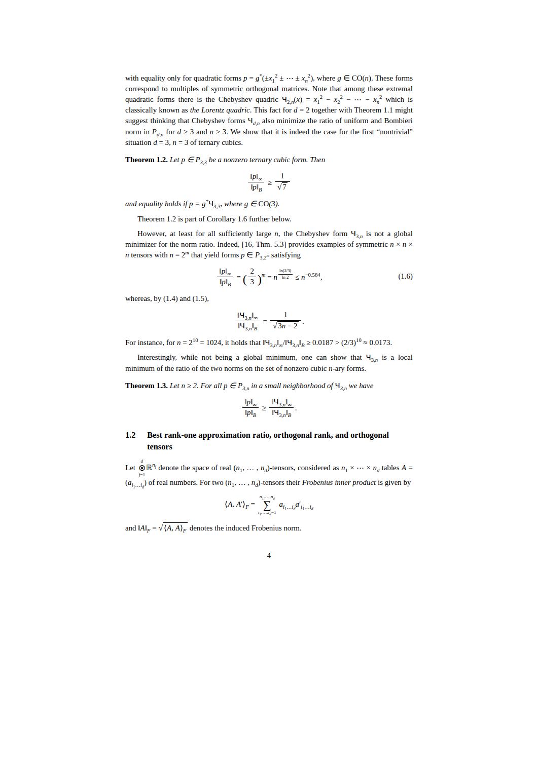with equality only for quadratic forms p = g*(±x12 ± ⋯ ± xn2), where g ∈ CO(n). These forms correspond to multiples of symmetric orthogonal matrices. Note that among these extremal quadratic forms there is the Chebyshev quadric Ч2,n(x) = x12 − x22 − ⋯ − xn2 which is classically known as the Lorentz quadric. This fact for d = 2 together with Theorem 1.1 might suggest thinking that Chebyshev forms Чd,n also minimize the ratio of uniform and Bombieri norm in Pd,n for d ≥ 3 and n ≥ 3. We show that it is indeed the case for the first “nontrivial” situation d = 3, n = 3 of ternary cubics.
Theorem 1.2. Let p ∈ P3,3 be a nonzero ternary cubic form. Then
‖p‖∞‖p‖B ≥ 17
and equality holds if p = g*Ч3,3, where g ∈ CO(3).
Theorem 1.2 is part of Corollary 1.6 further below.
However, at least for all sufficiently large n, the Chebyshev form Ч3,n is not a global minimizer for the norm ratio. Indeed, [16, Thm. 5.3] provides examples of symmetric n × n × n tensors with n = 2m that yield forms p ∈ P3,2m satisfying
‖p‖∞‖p‖B = (23)m = nln(2/3) ln 2 ≤ n−0.584, (1.6)
whereas, by (1.4) and (1.5),
‖Ч3,n‖∞‖Ч3,n‖B = 13n − 2.
For instance, for n = 210 = 1024, it holds that ‖Ч3,n‖∞/‖Ч3,n‖B ≥ 0.0187 > (2/3)10 ≈ 0.0173.
Interestingly, while not being a global minimum, one can show that Ч3,n is a local minimum of the ratio of the two norms on the set of nonzero cubic n-ary forms.
Theorem 1.3. Let n ≥ 2. For all p ∈ P3,n in a small neighborhood of Ч3,n we have
‖p‖∞‖p‖B ≥ ‖Ч3,n‖∞‖Ч3,n‖B.
1.2
Best rank-one approximation ratio, orthogonal rank, and orthogonal tensors
Let d⊗j=1 ℝnj denote the space of real (n1, … , nd)-tensors, considered as n1 × ⋯ × nd tables A = (ai1…id) of real numbers. For two (n1, … , nd)-tensors their Frobenius inner product is given by
⟨A, A′⟩F = n1,…,nd∑i1,…,id=1 ai1…ida′i1…id
and ‖A‖F = ⟨A, A⟩F denotes the induced Frobenius norm.
4